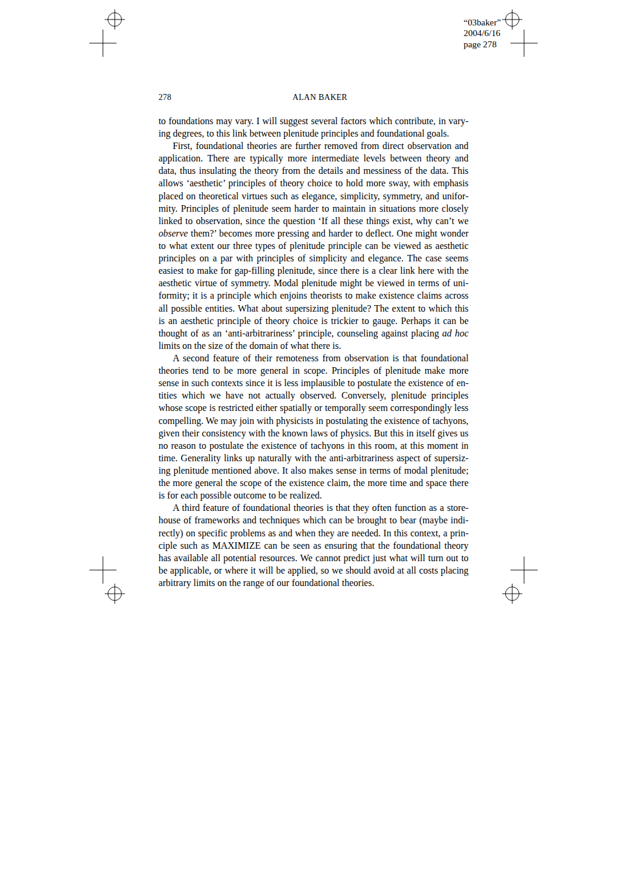“03baker”
2004/6/16
page 278
278
ALAN BAKER
to foundations may vary. I will suggest several factors which contribute, in varying degrees, to this link between plenitude principles and foundational goals.
First, foundational theories are further removed from direct observation and application. There are typically more intermediate levels between theory and data, thus insulating the theory from the details and messiness of the data. This allows ‘aesthetic’ principles of theory choice to hold more sway, with emphasis placed on theoretical virtues such as elegance, simplicity, symmetry, and uniformity. Principles of plenitude seem harder to maintain in situations more closely linked to observation, since the question ‘If all these things exist, why can’t we observe them?’ becomes more pressing and harder to deflect. One might wonder to what extent our three types of plenitude principle can be viewed as aesthetic principles on a par with principles of simplicity and elegance. The case seems easiest to make for gap-filling plenitude, since there is a clear link here with the aesthetic virtue of symmetry. Modal plenitude might be viewed in terms of uniformity; it is a principle which enjoins theorists to make existence claims across all possible entities. What about supersizing plenitude? The extent to which this is an aesthetic principle of theory choice is trickier to gauge. Perhaps it can be thought of as an ‘anti-arbitrariness’ principle, counseling against placing ad hoc limits on the size of the domain of what there is.
A second feature of their remoteness from observation is that foundational theories tend to be more general in scope. Principles of plenitude make more sense in such contexts since it is less implausible to postulate the existence of entities which we have not actually observed. Conversely, plenitude principles whose scope is restricted either spatially or temporally seem correspondingly less compelling. We may join with physicists in postulating the existence of tachyons, given their consistency with the known laws of physics. But this in itself gives us no reason to postulate the existence of tachyons in this room, at this moment in time. Generality links up naturally with the anti-arbitrariness aspect of supersizing plenitude mentioned above. It also makes sense in terms of modal plenitude; the more general the scope of the existence claim, the more time and space there is for each possible outcome to be realized.
A third feature of foundational theories is that they often function as a storehouse of frameworks and techniques which can be brought to bear (maybe indirectly) on specific problems as and when they are needed. In this context, a principle such as MAXIMIZE can be seen as ensuring that the foundational theory has available all potential resources. We cannot predict just what will turn out to be applicable, or where it will be applied, so we should avoid at all costs placing arbitrary limits on the range of our foundational theories.